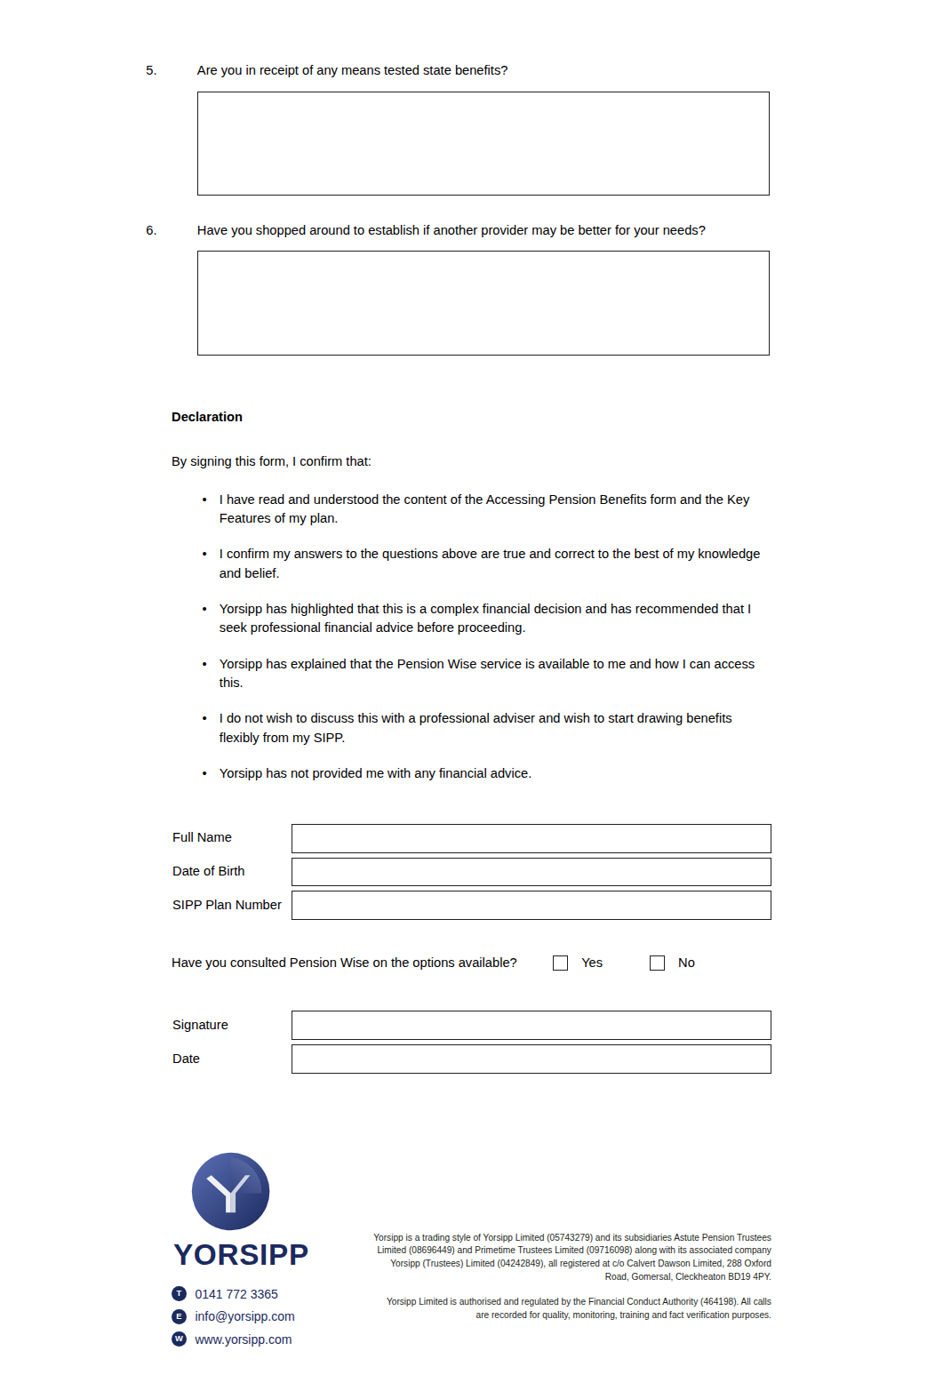5. Are you in receipt of any means tested state benefits?
6. Have you shopped around to establish if another provider may be better for your needs?
Declaration
By signing this form, I confirm that:
I have read and understood the content of the Accessing Pension Benefits form and the Key Features of my plan.
I confirm my answers to the questions above are true and correct to the best of my knowledge and belief.
Yorsipp has highlighted that this is a complex financial decision and has recommended that I seek professional financial advice before proceeding.
Yorsipp has explained that the Pension Wise service is available to me and how I can access this.
I do not wish to discuss this with a professional adviser and wish to start drawing benefits flexibly from my SIPP.
Yorsipp has not provided me with any financial advice.
| Full Name | |
| Date of Birth | |
| SIPP Plan Number | |
Have you consulted Pension Wise on the options available? Yes No
| Signature | |
| Date | |
YORSIPP
T0141 772 3365
Einfo@yorsipp.com
Wwww.yorsipp.com
Yorsipp is a trading style of Yorsipp Limited (05743279) and its subsidiaries Astute Pension Trustees Limited (08696449) and Primetime Trustees Limited (09716098) along with its associated company Yorsipp (Trustees) Limited (04242849), all registered at c/o Calvert Dawson Limited, 288 Oxford Road, Gomersal, Cleckheaton BD19 4PY.
Yorsipp Limited is authorised and regulated by the Financial Conduct Authority (464198). All calls are recorded for quality, monitoring, training and fact verification purposes.